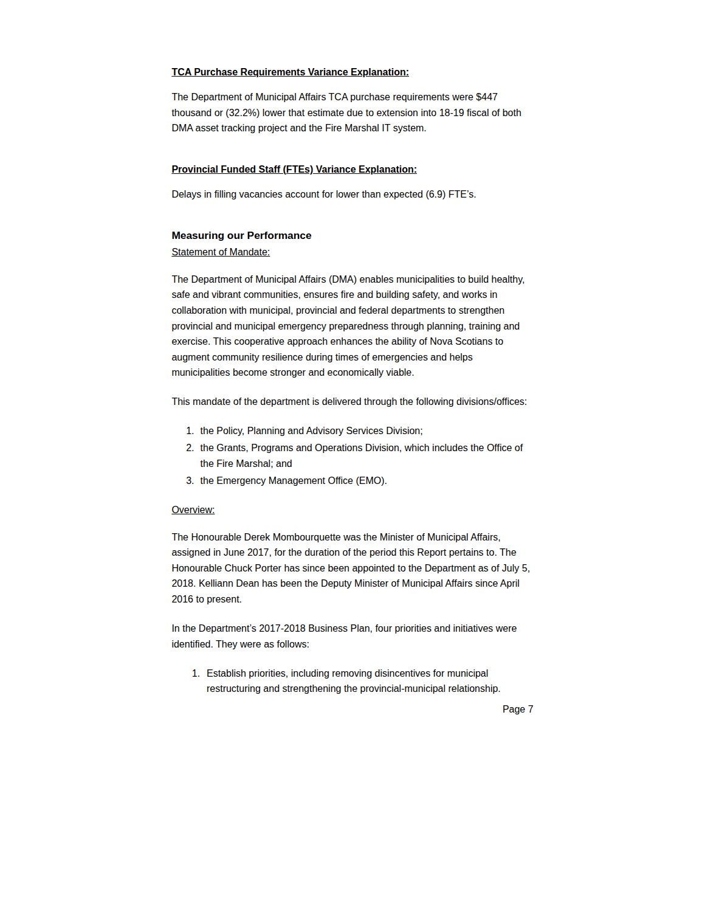TCA Purchase Requirements Variance Explanation:
The Department of Municipal Affairs TCA purchase requirements were $447 thousand or (32.2%) lower that estimate due to extension into 18-19 fiscal of both DMA asset tracking project and the Fire Marshal IT system.
Provincial Funded Staff (FTEs) Variance Explanation:
Delays in filling vacancies account for lower than expected (6.9) FTE’s.
Measuring our Performance
Statement of Mandate:
The Department of Municipal Affairs (DMA) enables municipalities to build healthy, safe and vibrant communities, ensures fire and building safety, and works in collaboration with municipal, provincial and federal departments to strengthen provincial and municipal emergency preparedness through planning, training and exercise. This cooperative approach enhances the ability of Nova Scotians to augment community resilience during times of emergencies and helps municipalities become stronger and economically viable.
This mandate of the department is delivered through the following divisions/offices:
the Policy, Planning and Advisory Services Division;
the Grants, Programs and Operations Division, which includes the Office of the Fire Marshal; and
the Emergency Management Office (EMO).
Overview:
The Honourable Derek Mombourquette was the Minister of Municipal Affairs, assigned in June 2017, for the duration of the period this Report pertains to. The Honourable Chuck Porter has since been appointed to the Department as of July 5, 2018. Kelliann Dean has been the Deputy Minister of Municipal Affairs since April 2016 to present.
In the Department’s 2017-2018 Business Plan, four priorities and initiatives were identified. They were as follows:
Establish priorities, including removing disincentives for municipal restructuring and strengthening the provincial-municipal relationship.
Page 7